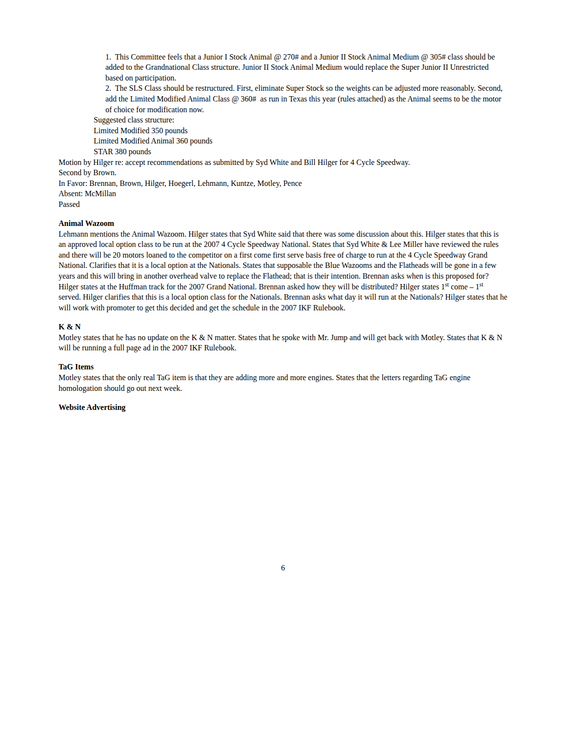1. This Committee feels that a Junior I Stock Animal @ 270# and a Junior II Stock Animal Medium @ 305# class should be added to the Grandnational Class structure. Junior II Stock Animal Medium would replace the Super Junior II Unrestricted based on participation.
2. The SLS Class should be restructured. First, eliminate Super Stock so the weights can be adjusted more reasonably. Second, add the Limited Modified Animal Class @ 360# as run in Texas this year (rules attached) as the Animal seems to be the motor of choice for modification now.
Suggested class structure:
Limited Modified 350 pounds
Limited Modified Animal 360 pounds
STAR 380 pounds
Motion by Hilger re: accept recommendations as submitted by Syd White and Bill Hilger for 4 Cycle Speedway.
Second by Brown.
In Favor: Brennan, Brown, Hilger, Hoegerl, Lehmann, Kuntze, Motley, Pence
Absent: McMillan
Passed
Animal Wazoom
Lehmann mentions the Animal Wazoom. Hilger states that Syd White said that there was some discussion about this. Hilger states that this is an approved local option class to be run at the 2007 4 Cycle Speedway National. States that Syd White & Lee Miller have reviewed the rules and there will be 20 motors loaned to the competitor on a first come first serve basis free of charge to run at the 4 Cycle Speedway Grand National. Clarifies that it is a local option at the Nationals. States that supposable the Blue Wazooms and the Flatheads will be gone in a few years and this will bring in another overhead valve to replace the Flathead; that is their intention. Brennan asks when is this proposed for? Hilger states at the Huffman track for the 2007 Grand National. Brennan asked how they will be distributed? Hilger states 1st come – 1st served. Hilger clarifies that this is a local option class for the Nationals. Brennan asks what day it will run at the Nationals? Hilger states that he will work with promoter to get this decided and get the schedule in the 2007 IKF Rulebook.
K & N
Motley states that he has no update on the K & N matter. States that he spoke with Mr. Jump and will get back with Motley. States that K & N will be running a full page ad in the 2007 IKF Rulebook.
TaG Items
Motley states that the only real TaG item is that they are adding more and more engines. States that the letters regarding TaG engine homologation should go out next week.
Website Advertising
6